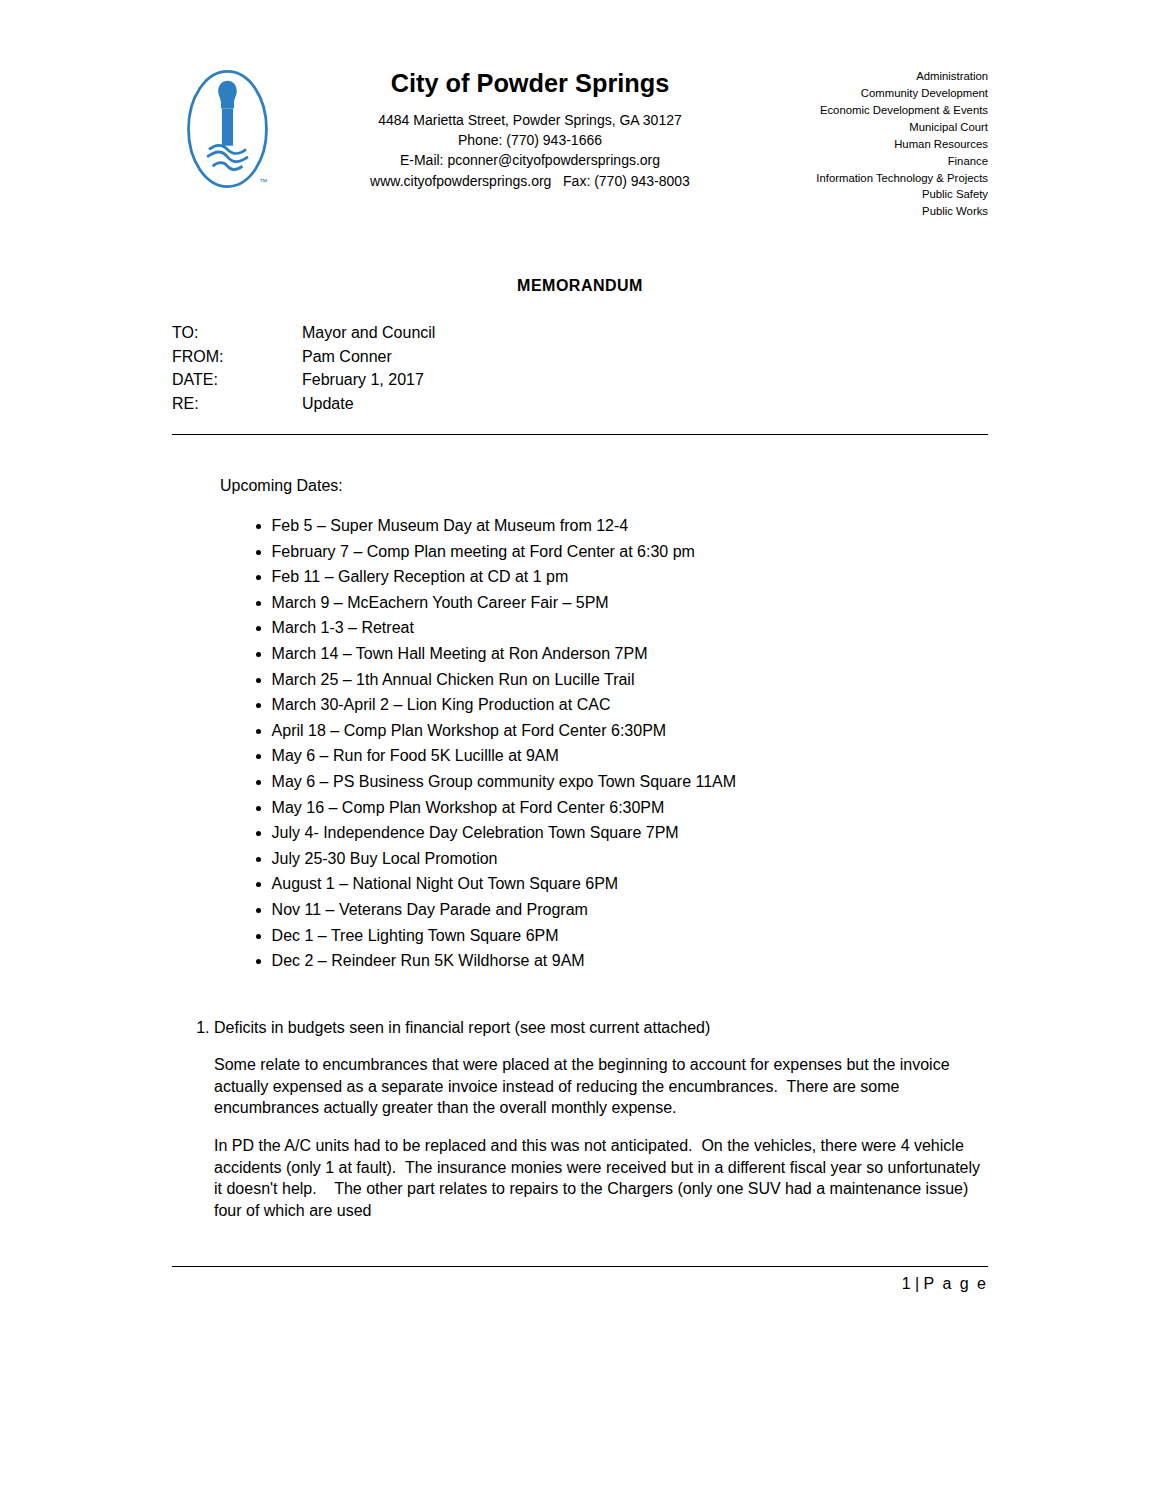™
City of Powder Springs
4484 Marietta Street, Powder Springs, GA 30127
Phone: (770) 943-1666
E-Mail: pconner@cityofpowdersprings.org
www.cityofpowdersprings.org Fax: (770) 943-8003
Administration
Community Development
Economic Development & Events
Municipal Court
Human Resources
Finance
Information Technology & Projects
Public Safety
Public Works
MEMORANDUM
| TO: | Mayor and Council |
| FROM: | Pam Conner |
| DATE: | February 1, 2017 |
| RE: | Update |
Upcoming Dates:
Feb 5 – Super Museum Day at Museum from 12-4
February 7 – Comp Plan meeting at Ford Center at 6:30 pm
Feb 11 – Gallery Reception at CD at 1 pm
March 9 – McEachern Youth Career Fair – 5PM
March 1-3 – Retreat
March 14 – Town Hall Meeting at Ron Anderson 7PM
March 25 – 1th Annual Chicken Run on Lucille Trail
March 30-April 2 – Lion King Production at CAC
April 18 – Comp Plan Workshop at Ford Center 6:30PM
May 6 – Run for Food 5K Lucillle at 9AM
May 6 – PS Business Group community expo Town Square 11AM
May 16 – Comp Plan Workshop at Ford Center 6:30PM
July 4- Independence Day Celebration Town Square 7PM
July 25-30 Buy Local Promotion
August 1 – National Night Out Town Square 6PM
Nov 11 – Veterans Day Parade and Program
Dec 1 – Tree Lighting Town Square 6PM
Dec 2 – Reindeer Run 5K Wildhorse at 9AM
Deficits in budgets seen in financial report (see most current attached)
Some relate to encumbrances that were placed at the beginning to account for expenses but the invoice actually expensed as a separate invoice instead of reducing the encumbrances. There are some encumbrances actually greater than the overall monthly expense.
In PD the A/C units had to be replaced and this was not anticipated. On the vehicles, there were 4 vehicle accidents (only 1 at fault). The insurance monies were received but in a different fiscal year so unfortunately it doesn't help. The other part relates to repairs to the Chargers (only one SUV had a maintenance issue) four of which are used
1 | P a g e